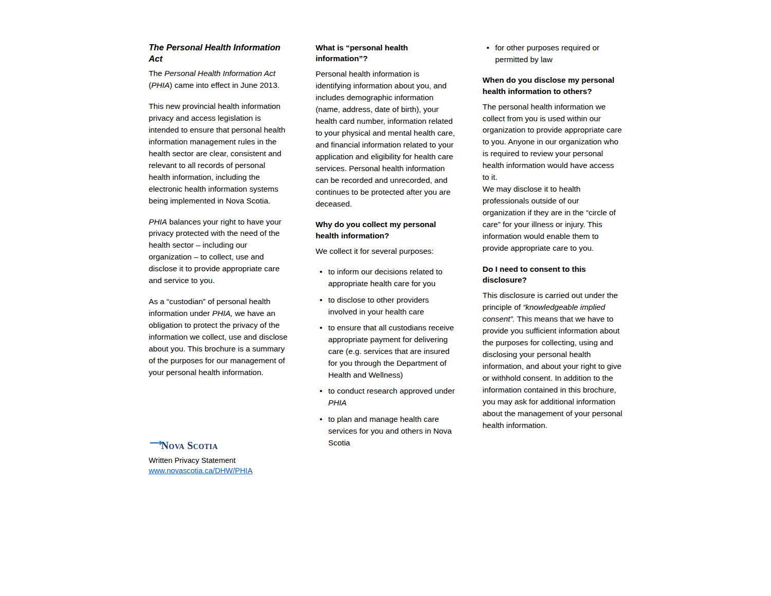The Personal Health Information Act
The Personal Health Information Act (PHIA) came into effect in June 2013.
This new provincial health information privacy and access legislation is intended to ensure that personal health information management rules in the health sector are clear, consistent and relevant to all records of personal health information, including the electronic health information systems being implemented in Nova Scotia.
PHIA balances your right to have your privacy protected with the need of the health sector – including our organization – to collect, use and disclose it to provide appropriate care and service to you.
As a “custodian” of personal health information under PHIA, we have an obligation to protect the privacy of the information we collect, use and disclose about you. This brochure is a summary of the purposes for our management of your personal health information.
⟶Nova Scotia
Written Privacy Statement
www.novascotia.ca/DHW/PHIA
What is “personal health information”?
Personal health information is identifying information about you, and includes demographic information (name, address, date of birth), your health card number, information related to your physical and mental health care, and financial information related to your application and eligibility for health care services. Personal health information can be recorded and unrecorded, and continues to be protected after you are deceased.
Why do you collect my personal health information?
We collect it for several purposes:
to inform our decisions related to appropriate health care for you
to disclose to other providers involved in your health care
to ensure that all custodians receive appropriate payment for delivering care (e.g. services that are insured for you through the Department of Health and Wellness)
to conduct research approved under PHIA
to plan and manage health care services for you and others in Nova Scotia
for other purposes required or permitted by law
When do you disclose my personal health information to others?
The personal health information we collect from you is used within our organization to provide appropriate care to you. Anyone in our organization who is required to review your personal health information would have access to it.
We may disclose it to health professionals outside of our organization if they are in the “circle of care” for your illness or injury. This information would enable them to provide appropriate care to you.
Do I need to consent to this disclosure?
This disclosure is carried out under the principle of “knowledgeable implied consent”. This means that we have to provide you sufficient information about the purposes for collecting, using and disclosing your personal health information, and about your right to give or withhold consent. In addition to the information contained in this brochure, you may ask for additional information about the management of your personal health information.